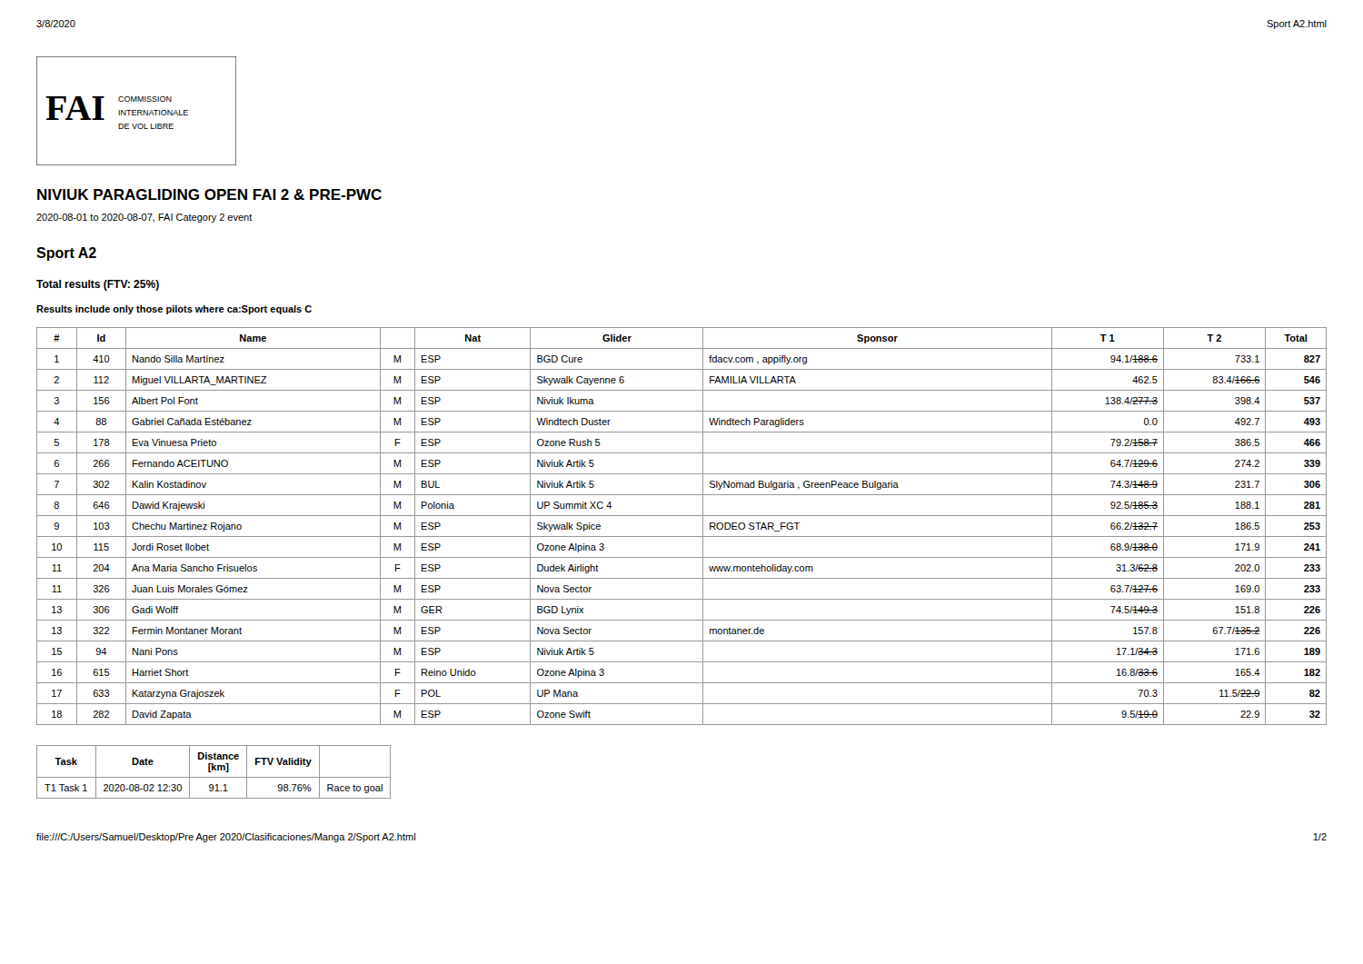3/8/2020 Sport A2.html
NIVIUK PARAGLIDING OPEN FAI 2 & PRE-PWC
2020-08-01 to 2020-08-07, FAI Category 2 event
Sport A2
Total results (FTV: 25%)
Results include only those pilots where ca:Sport equals C
| # | Id | Name | | Nat | Glider | Sponsor | T 1 | T 2 | Total |
| --- | --- | --- | --- | --- | --- | --- | --- | --- | --- |
| 1 | 410 | Nando Silla Martínez | M | ESP | BGD Cure | fdacv.com , appifly.org | 94.1/ 188.6 | 733.1 | 827 |
| 2 | 112 | Miguel VILLARTA_MARTINEZ | M | ESP | Skywalk Cayenne 6 | FAMILIA VILLARTA | 462.5 | 83.4/ 166.6 | 546 |
| 3 | 156 | Albert Pol Font | M | ESP | Niviuk Ikuma | | 138.4/ 277.3 | 398.4 | 537 |
| 4 | 88 | Gabriel Cañada Estébanez | M | ESP | Windtech Duster | Windtech Paragliders | 0.0 | 492.7 | 493 |
| 5 | 178 | Eva Vinuesa Prieto | F | ESP | Ozone Rush 5 | | 79.2/ 158.7 | 386.5 | 466 |
| 6 | 266 | Fernando ACEITUNO | M | ESP | Niviuk Artik 5 | | 64.7/ 129.6 | 274.2 | 339 |
| 7 | 302 | Kalin Kostadinov | M | BUL | Niviuk Artik 5 | SlyNomad Bulgaria , GreenPeace Bulgaria | 74.3/ 148.9 | 231.7 | 306 |
| 8 | 646 | Dawid Krajewski | M | Polonia | UP Summit XC 4 | | 92.5/ 185.3 | 188.1 | 281 |
| 9 | 103 | Chechu Martinez Rojano | M | ESP | Skywalk Spice | RODEO STAR_FGT | 66.2/ 132.7 | 186.5 | 253 |
| 10 | 115 | Jordi Roset llobet | M | ESP | Ozone Alpina 3 | | 68.9/ 138.0 | 171.9 | 241 |
| 11 | 204 | Ana Maria Sancho Frisuelos | F | ESP | Dudek Airlight | www.monteholiday.com | 31.3/ 62.8 | 202.0 | 233 |
| 11 | 326 | Juan Luis Morales Gómez | M | ESP | Nova Sector | | 63.7/ 127.6 | 169.0 | 233 |
| 13 | 306 | Gadi Wolff | M | GER | BGD Lynix | | 74.5/ 149.3 | 151.8 | 226 |
| 13 | 322 | Fermin Montaner Morant | M | ESP | Nova Sector | montaner.de | 157.8 | 67.7/ 135.2 | 226 |
| 15 | 94 | Nani Pons | M | ESP | Niviuk Artik 5 | | 17.1/ 34.3 | 171.6 | 189 |
| 16 | 615 | Harriet Short | F | Reino Unido | Ozone Alpina 3 | | 16.8/ 33.6 | 165.4 | 182 |
| 17 | 633 | Katarzyna Grajoszek | F | POL | UP Mana | | 70.3 | 11.5/ 22.9 | 82 |
| 18 | 282 | David Zapata | M | ESP | Ozone Swift | | 9.5/ 19.0 | 22.9 | 32 |
| Task | Date | Distance [km] | FTV Validity | |
| --- | --- | --- | --- | --- |
| T1 Task 1 | 2020-08-02 12:30 | 91.1 | 98.76% | Race to goal |
file:///C:/Users/Samuel/Desktop/Pre Ager 2020/Clasificaciones/Manga 2/Sport A2.html 1/2